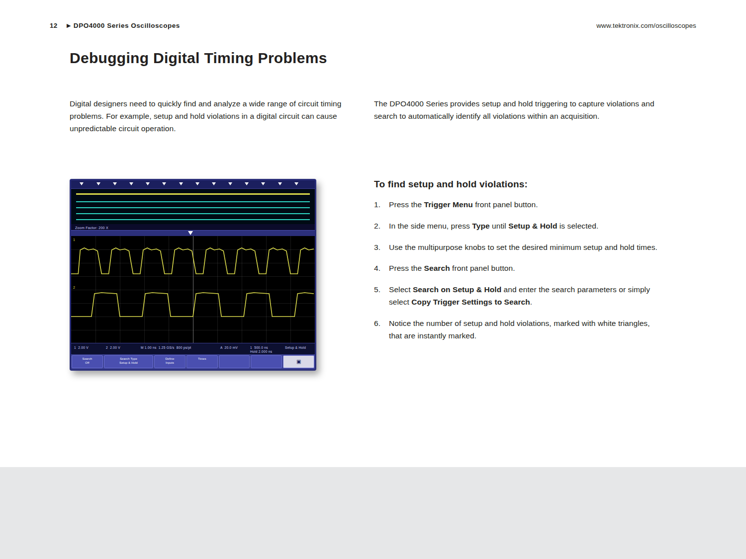12▶DPO4000 Series Oscilloscopes www.tektronix.com/oscilloscopes
Debugging Digital Timing Problems
Digital designers need to quickly find and analyze a wide range of circuit timing problems. For example, setup and hold violations in a digital circuit can cause unpredictable circuit operation.
The DPO4000 Series provides setup and hold triggering to capture violations and search to automatically identify all violations within an acquisition.
Zoom Factor: 200 X
1
2
1 2.00 V 2 2.00 V M 1.00 ns 1.25 GS/s 800 ps/pt A 20.0 mV 1 500.0 ns Hold 2.000 ns Setup & Hold
Search
Off
Search Type
Setup & Hold
Define
Inputs
Times
▣
To find setup and hold violations:
Press the Trigger Menu front panel button.
In the side menu, press Type until Setup & Hold is selected.
Use the multipurpose knobs to set the desired minimum setup and hold times.
Press the Search front panel button.
Select Search on Setup & Hold and enter the search parameters or simply select Copy Trigger Settings to Search.
Notice the number of setup and hold violations, marked with white triangles, that are instantly marked.